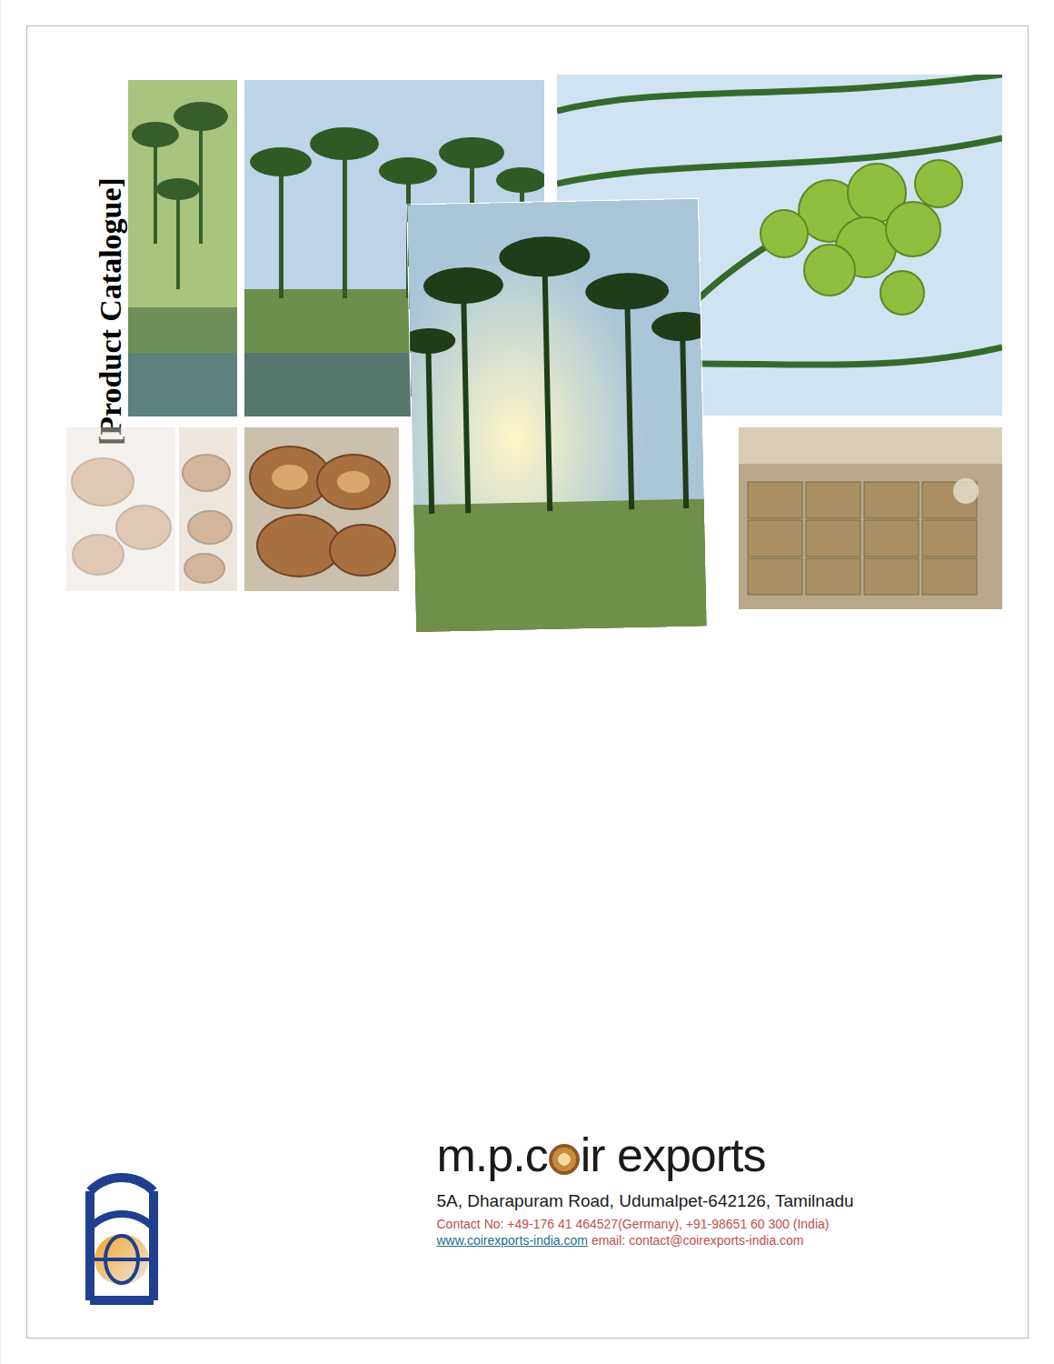[Product Catalogue] [2012]
m.p.c ir exports
5A, Dharapuram Road, Udumalpet-642126, Tamilnadu
Contact No: +49-176 41 464527(Germany), +91-98651 60 300 (India)
www.coirexports-india.com email: contact@coirexports-india.com